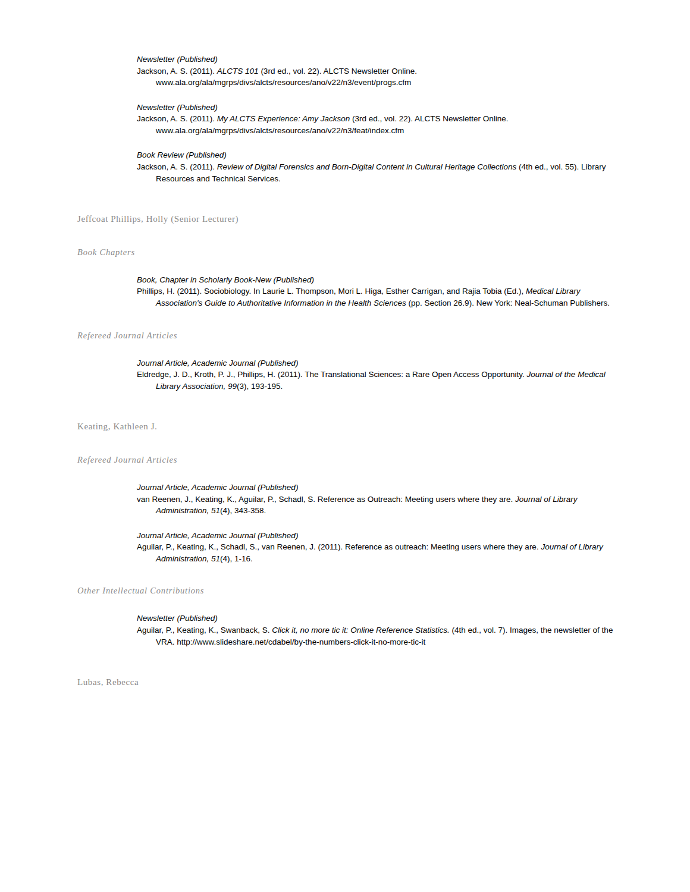Newsletter (Published)
Jackson, A. S. (2011). ALCTS 101 (3rd ed., vol. 22). ALCTS Newsletter Online. www.ala.org/ala/mgrps/divs/alcts/resources/ano/v22/n3/event/progs.cfm
Newsletter (Published)
Jackson, A. S. (2011). My ALCTS Experience: Amy Jackson (3rd ed., vol. 22). ALCTS Newsletter Online. www.ala.org/ala/mgrps/divs/alcts/resources/ano/v22/n3/feat/index.cfm
Book Review (Published)
Jackson, A. S. (2011). Review of Digital Forensics and Born-Digital Content in Cultural Heritage Collections (4th ed., vol. 55). Library Resources and Technical Services.
Jeffcoat Phillips, Holly (Senior Lecturer)
Book Chapters
Book, Chapter in Scholarly Book-New (Published)
Phillips, H. (2011). Sociobiology. In Laurie L. Thompson, Mori L. Higa, Esther Carrigan, and Rajia Tobia (Ed.), Medical Library Association's Guide to Authoritative Information in the Health Sciences (pp. Section 26.9). New York: Neal-Schuman Publishers.
Refereed Journal Articles
Journal Article, Academic Journal (Published)
Eldredge, J. D., Kroth, P. J., Phillips, H. (2011). The Translational Sciences: a Rare Open Access Opportunity. Journal of the Medical Library Association, 99(3), 193-195.
Keating, Kathleen J.
Refereed Journal Articles
Journal Article, Academic Journal (Published)
van Reenen, J., Keating, K., Aguilar, P., Schadl, S. Reference as Outreach: Meeting users where they are. Journal of Library Administration, 51(4), 343-358.
Journal Article, Academic Journal (Published)
Aguilar, P., Keating, K., Schadl, S., van Reenen, J. (2011). Reference as outreach: Meeting users where they are. Journal of Library Administration, 51(4), 1-16.
Other Intellectual Contributions
Newsletter (Published)
Aguilar, P., Keating, K., Swanback, S. Click it, no more tic it: Online Reference Statistics. (4th ed., vol. 7). Images, the newsletter of the VRA. http://www.slideshare.net/cdabel/by-the-numbers-click-it-no-more-tic-it
Lubas, Rebecca